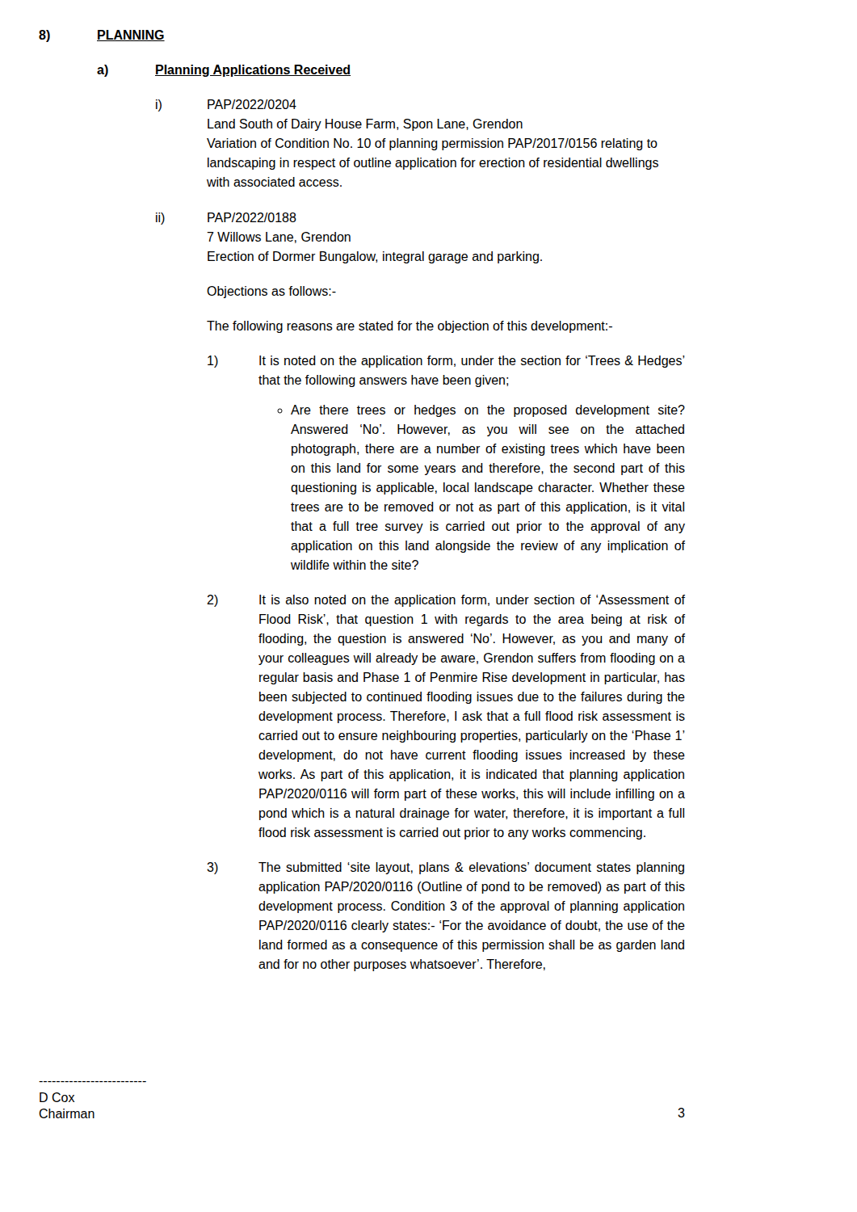8)
PLANNING
a)
Planning Applications Received
i)
PAP/2022/0204
Land South of Dairy House Farm, Spon Lane, Grendon
Variation of Condition No. 10 of planning permission PAP/2017/0156 relating to landscaping in respect of outline application for erection of residential dwellings with associated access.
ii)
PAP/2022/0188
7 Willows Lane, Grendon
Erection of Dormer Bungalow, integral garage and parking.
Objections as follows:-
The following reasons are stated for the objection of this development:-
1) It is noted on the application form, under the section for ‘Trees & Hedges’ that the following answers have been given;
Are there trees or hedges on the proposed development site? Answered ‘No’. However, as you will see on the attached photograph, there are a number of existing trees which have been on this land for some years and therefore, the second part of this questioning is applicable, local landscape character. Whether these trees are to be removed or not as part of this application, is it vital that a full tree survey is carried out prior to the approval of any application on this land alongside the review of any implication of wildlife within the site?
2) It is also noted on the application form, under section of ‘Assessment of Flood Risk’, that question 1 with regards to the area being at risk of flooding, the question is answered ‘No’. However, as you and many of your colleagues will already be aware, Grendon suffers from flooding on a regular basis and Phase 1 of Penmire Rise development in particular, has been subjected to continued flooding issues due to the failures during the development process. Therefore, I ask that a full flood risk assessment is carried out to ensure neighbouring properties, particularly on the ‘Phase 1’ development, do not have current flooding issues increased by these works. As part of this application, it is indicated that planning application PAP/2020/0116 will form part of these works, this will include infilling on a pond which is a natural drainage for water, therefore, it is important a full flood risk assessment is carried out prior to any works commencing.
3) The submitted ‘site layout, plans & elevations’ document states planning application PAP/2020/0116 (Outline of pond to be removed) as part of this development process. Condition 3 of the approval of planning application PAP/2020/0116 clearly states:- ‘For the avoidance of doubt, the use of the land formed as a consequence of this permission shall be as garden land and for no other purposes whatsoever’. Therefore,
-------------------------
D Cox
Chairman
3